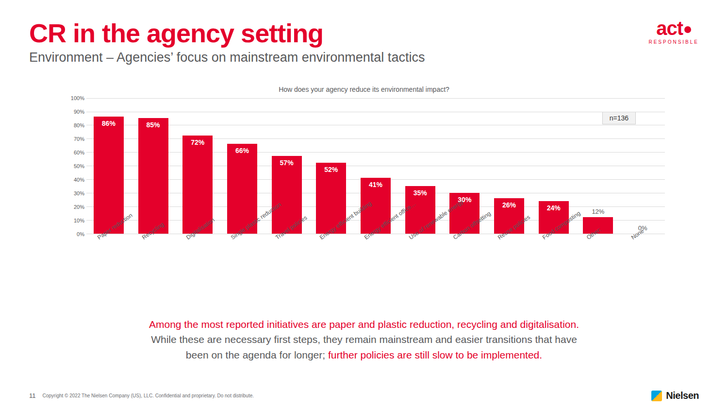CR in the agency setting
Environment – Agencies’ focus on mainstream environmental tactics
act
RESPONSIBLE
How does your agency reduce its environmental impact?
n=136
100% 90% 80% 70% 60% 50% 40% 30% 20% 10% 0%
86%
85%
72%
66%
57%
52%
41%
35%
30%
26%
24%
12%
0%
Paper reduction
Recycling
Digitalisation
Single plastic reduction
Travel policies
Energy efficient building
Energy efficient office…
Use of renewable energy
Carbon offsetting
Reuse policies
Food composting
Other:
None
Among the most reported initiatives are paper and plastic reduction, recycling and digitalisation.
While these are necessary first steps, they remain mainstream and easier transitions that have
been on the agenda for longer; further policies are still slow to be implemented.
11 Copyright © 2022 The Nielsen Company (US), LLC. Confidential and proprietary. Do not distribute. Nielsen